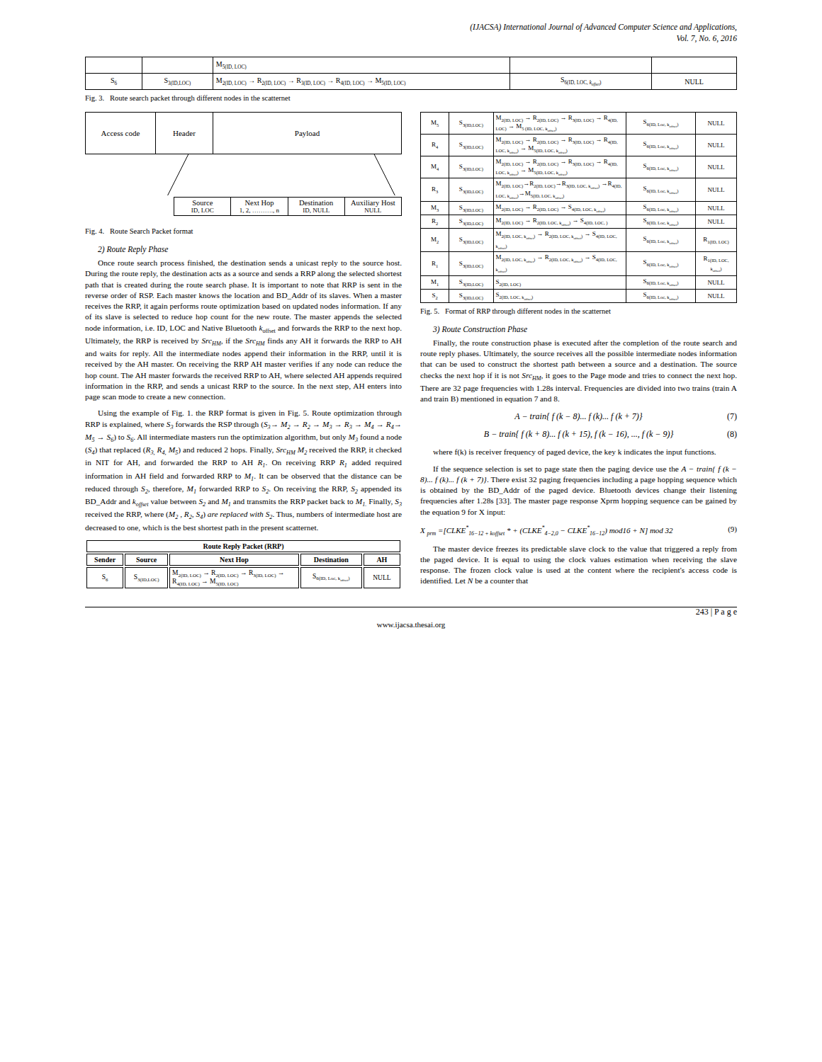(IJACSA) International Journal of Advanced Computer Science and Applications,
Vol. 7, No. 6, 2016
| | | M 5(ID, LOC) | | |
| S 6 | S 3(ID,LOC) | M 2(ID, LOC) → R 2(ID, LOC) → R 3(ID, LOC) → R 4(ID, LOC) → M 5(ID, LOC) | S 6(ID, LOC, k offset ) | NULL |
Fig. 3. Route search packet through different nodes in the scatternet
Access code
Header
Payload
Source ID, LOC
Next Hop 1, 2, ………., n
Destination ID, NULL
Auxiliary Host NULL
Fig. 4. Route Search Packet format
2) Route Reply Phase
Once route search process finished, the destination sends a unicast reply to the source host. During the route reply, the destination acts as a source and sends a RRP along the selected shortest path that is created during the route search phase. It is important to note that RRP is sent in the reverse order of RSP. Each master knows the location and BD_Addr of its slaves. When a master receives the RRP, it again performs route optimization based on updated nodes information. If any of its slave is selected to reduce hop count for the new route. The master appends the selected node information, i.e. ID, LOC and Native Bluetooth koffset and forwards the RRP to the next hop. Ultimately, the RRP is received by SrcHM, if the SrcHM finds any AH it forwards the RRP to AH and waits for reply. All the intermediate nodes append their information in the RRP, until it is received by the AH master. On receiving the RRP AH master verifies if any node can reduce the hop count. The AH master forwards the received RRP to AH, where selected AH appends required information in the RRP, and sends a unicast RRP to the source. In the next step, AH enters into page scan mode to create a new connection.
Using the example of Fig. 1. the RRP format is given in Fig. 5. Route optimization through RRP is explained, where S3 forwards the RSP through (S3→ M2 → R2 → M3 → R3 → M4 → R4→ M5 → S6) to S6. All intermediate masters run the optimization algorithm, but only M3 found a node (S4) that replaced (R3, R4, M5) and reduced 2 hops. Finally, SrcHM M2 received the RRP, it checked in NIT for AH, and forwarded the RRP to AH R1. On receiving RRP R1 added required information in AH field and forwarded RRP to M1. It can be observed that the distance can be reduced through S2, therefore, M1 forwarded RRP to S2. On receiving the RRP, S2 appended its BD_Addr and koffset value between S2 and M1 and transmits the RRP packet back to M1. Finally, S3 received the RRP, where (M2 , R2, S4) are replaced with S2. Thus, numbers of intermediate host are decreased to one, which is the best shortest path in the present scatternet.
| Route Reply Packet (RRP) |
| Sender | Source | Next Hop | Destination | AH |
| S 6 | S 3(ID,LOC) | M 2(ID, LOC) → R 2(ID, LOC) → R 3(ID, LOC) → R 4(ID, LOC) → M 5(ID, LOC) | S 6(ID, Loc, k offset ) | NULL |
| M 5 | S 3(ID,LOC) | M 2(ID, LOC) → R 2(ID, LOC) → R 3(ID, LOC) → R 4(ID, LOC) → M 5 (ID, LOC, k offset ) | S 6(ID, Loc, k offset ) | NULL |
| R 4 | S 3(ID,LOC) | M 2(ID, LOC) → R 2(ID, LOC) → R 3(ID, LOC) → R 4(ID, LOC, k offset ) → M 5(ID, LOC, k offset ) | S 6(ID, Loc, k offset ) | NULL |
| M 4 | S 3(ID,LOC) | M 2(ID, LOC) → R 2(ID, LOC) → R 3(ID, LOC) → R 4(ID, LOC, k offset ) → M 5(ID, LOC, k offset ) | S 6(ID, Loc, k offset ) | NULL |
| R 3 | S 3(ID,LOC) | M 2(ID, LOC) →R 2(ID, LOC) →R 3(ID, LOC, k offset ) →R 4(ID, LOC, k offset ) →M 5(ID, LOC, k offset ) | S 6(ID, Loc, k offset ) | NULL |
| M 3 | S 3(ID,LOC) | M 2(ID, LOC) → R 2(ID, LOC) → S 4(ID, LOC, k offset ) | S 6(ID, Loc, k offset ) | NULL |
| R 2 | S 3(ID,LOC) | M 2(ID, LOC) → R 2(ID, LOC, k offset ) → S 4(ID, LOC, ) | S 6(ID, Loc, k offset ) | NULL |
| M 2 | S 3(ID,LOC) | M 2(ID, LOC, k offset ) → R 2(ID, LOC, k offset ) → S 4(ID, LOC, k offset ) | S 6(ID, Loc, k offset ) | R 1(ID, LOC) |
| R 1 | S 3(ID,LOC) | M 2(ID, LOC, k offset ) → R 2(ID, LOC, k offset ) → S 4(ID, LOC, k offset ) | S 6(ID, Loc, k offset ) | R 1(ID, LOC, k offset ) |
| M 1 | S 3(ID,LOC) | S 2(ID, LOC) | S 6(ID, Loc, k offset ) | NULL |
| S 2 | S 3(ID,LOC) | S 2(ID, LOC, k offset ) | S 6(ID, Loc, k offset ) | NULL |
Fig. 5. Format of RRP through different nodes in the scatternet
3) Route Construction Phase
Finally, the route construction phase is executed after the completion of the route search and route reply phases. Ultimately, the source receives all the possible intermediate nodes information that can be used to construct the shortest path between a source and a destination. The source checks the next hop if it is not SrcHM, it goes to the Page mode and tries to connect the next hop. There are 32 page frequencies with 1.28s interval. Frequencies are divided into two trains (train A and train B) mentioned in equation 7 and 8.
A − train{ f (k − 8)... f (k)... f (k + 7)} (7)
B − train{ f (k + 8)... f (k + 15), f (k − 16), ..., f (k − 9)} (8)
where f(k) is receiver frequency of paged device, the key k indicates the input functions.
If the sequence selection is set to page state then the paging device use the A − train{ f (k − 8)... f (k)... f (k + 7)}. There exist 32 paging frequencies including a page hopping sequence which is obtained by the BD_Addr of the paged device. Bluetooth devices change their listening frequencies after 1.28s [33]. The master page response Xprm hopping sequence can be gained by the equation 9 for X input:
X prm =[CLKE*16−12 + koffset * + (CLKE*4−2,0 − CLKE*16−12) mod16 + N] mod 32 (9)
The master device freezes its predictable slave clock to the value that triggered a reply from the paged device. It is equal to using the clock values estimation when receiving the slave response. The frozen clock value is used at the content where the recipient's access code is identified. Let N be a counter that
243 | P a g e
www.ijacsa.thesai.org